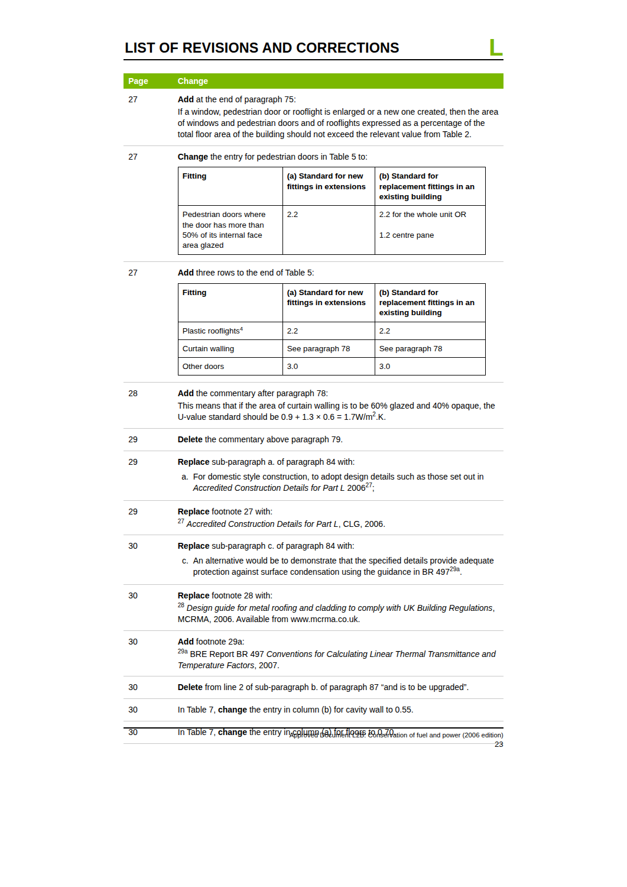List of revisions and corrections
L
| Page | Change |
| --- | --- |
| 27 | Add at the end of paragraph 75: |
| | If a window, pedestrian door or rooflight is enlarged or a new one created, then the area of windows and pedestrian doors and of rooflights expressed as a percentage of the total floor area of the building should not exceed the relevant value from Table 2. |
| 27 | Change the entry for pedestrian doors in Table 5 to: |
| | / Fitting / (a) Standard for new fittings in extensions / (b) Standard for replacement fittings in an existing building / / --- / --- / --- / / Pedestrian doors where the door has more than 50% of its internal face area glazed / 2.2 / 2.2 for the whole unit OR 1.2 centre pane / |
| 27 | Add three rows to the end of Table 5: |
| | / Fitting / (a) Standard for new fittings in extensions / (b) Standard for replacement fittings in an existing building / / --- / --- / --- / / Plastic rooflights 4 / 2.2 / 2.2 / / Curtain walling / See paragraph 78 / See paragraph 78 / / Other doors / 3.0 / 3.0 / |
| 28 | Add the commentary after paragraph 78: |
| | This means that if the area of curtain walling is to be 60% glazed and 40% opaque, the U-value standard should be 0.9 + 1.3 × 0.6 = 1.7W/m 2 .K. |
| 29 | Delete the commentary above paragraph 79. |
| 29 | Replace sub-paragraph a. of paragraph 84 with: |
| | For domestic style construction, to adopt design details such as those set out in Accredited Construction Details for Part L 2006 27 ; |
| 29 | Replace footnote 27 with: |
| | 27 Accredited Construction Details for Part L , CLG, 2006. |
| 30 | Replace sub-paragraph c. of paragraph 84 with: |
| | An alternative would be to demonstrate that the specified details provide adequate protection against surface condensation using the guidance in BR 497 29a . |
| 30 | Replace footnote 28 with: |
| | 28 Design guide for metal roofing and cladding to comply with UK Building Regulations , MCRMA, 2006. Available from www.mcrma.co.uk. |
| 30 | Add footnote 29a: |
| | 29a BRE Report BR 497 Conventions for Calculating Linear Thermal Transmittance and Temperature Factors , 2007. |
| 30 | Delete from line 2 of sub-paragraph b. of paragraph 87 “and is to be upgraded”. |
| 30 | In Table 7, change the entry in column (b) for cavity wall to 0.55. |
| 30 | In Table 7, change the entry in column (a) for floors to 0.70. |
Approved Document L2B: Conservation of fuel and power (2006 edition)
23